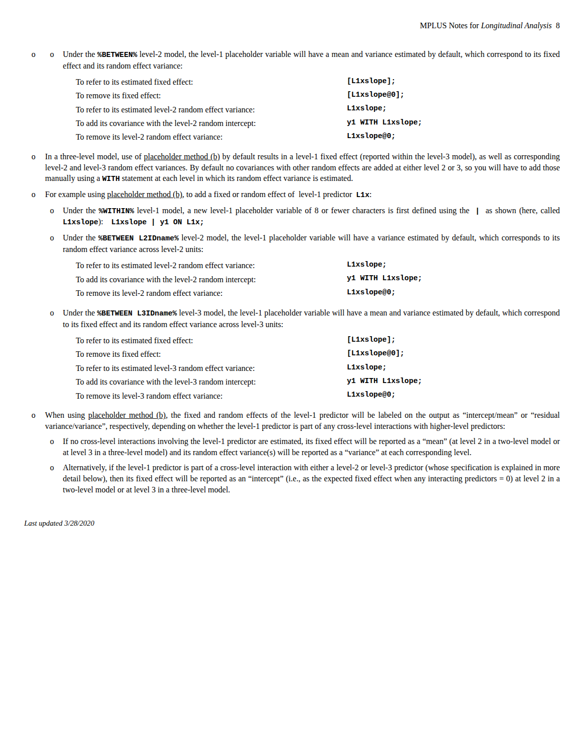MPLUS Notes for Longitudinal Analysis 8
Under the %BETWEEN% level-2 model, the level-1 placeholder variable will have a mean and variance estimated by default, which correspond to its fixed effect and its random effect variance:
| To refer to its estimated fixed effect: | [L1xslope]; |
| To remove its fixed effect: | [L1xslope@0]; |
| To refer to its estimated level-2 random effect variance: | L1xslope; |
| To add its covariance with the level-2 random intercept: | y1 WITH L1xslope; |
| To remove its level-2 random effect variance: | L1xslope@0; |
In a three-level model, use of placeholder method (b) by default results in a level-1 fixed effect (reported within the level-3 model), as well as corresponding level-2 and level-3 random effect variances. By default no covariances with other random effects are added at either level 2 or 3, so you will have to add those manually using a WITH statement at each level in which its random effect variance is estimated.
For example using placeholder method (b), to add a fixed or random effect of level-1 predictor L1x:
Under the %WITHIN% level-1 model, a new level-1 placeholder variable of 8 or fewer characters is first defined using the | as shown (here, called L1xslope): L1xslope | y1 ON L1x;
Under the %BETWEEN L2IDname% level-2 model, the level-1 placeholder variable will have a variance estimated by default, which corresponds to its random effect variance across level-2 units:
| To refer to its estimated level-2 random effect variance: | L1xslope; |
| To add its covariance with the level-2 random intercept: | y1 WITH L1xslope; |
| To remove its level-2 random effect variance: | L1xslope@0; |
Under the %BETWEEN L3IDname% level-3 model, the level-1 placeholder variable will have a mean and variance estimated by default, which correspond to its fixed effect and its random effect variance across level-3 units:
| To refer to its estimated fixed effect: | [L1xslope]; |
| To remove its fixed effect: | [L1xslope@0]; |
| To refer to its estimated level-3 random effect variance: | L1xslope; |
| To add its covariance with the level-3 random intercept: | y1 WITH L1xslope; |
| To remove its level-3 random effect variance: | L1xslope@0; |
When using placeholder method (b), the fixed and random effects of the level-1 predictor will be labeled on the output as “intercept/mean” or “residual variance/variance”, respectively, depending on whether the level-1 predictor is part of any cross-level interactions with higher-level predictors:
If no cross-level interactions involving the level-1 predictor are estimated, its fixed effect will be reported as a “mean” (at level 2 in a two-level model or at level 3 in a three-level model) and its random effect variance(s) will be reported as a “variance” at each corresponding level.
Alternatively, if the level-1 predictor is part of a cross-level interaction with either a level-2 or level-3 predictor (whose specification is explained in more detail below), then its fixed effect will be reported as an “intercept” (i.e., as the expected fixed effect when any interacting predictors = 0) at level 2 in a two-level model or at level 3 in a three-level model.
Last updated 3/28/2020